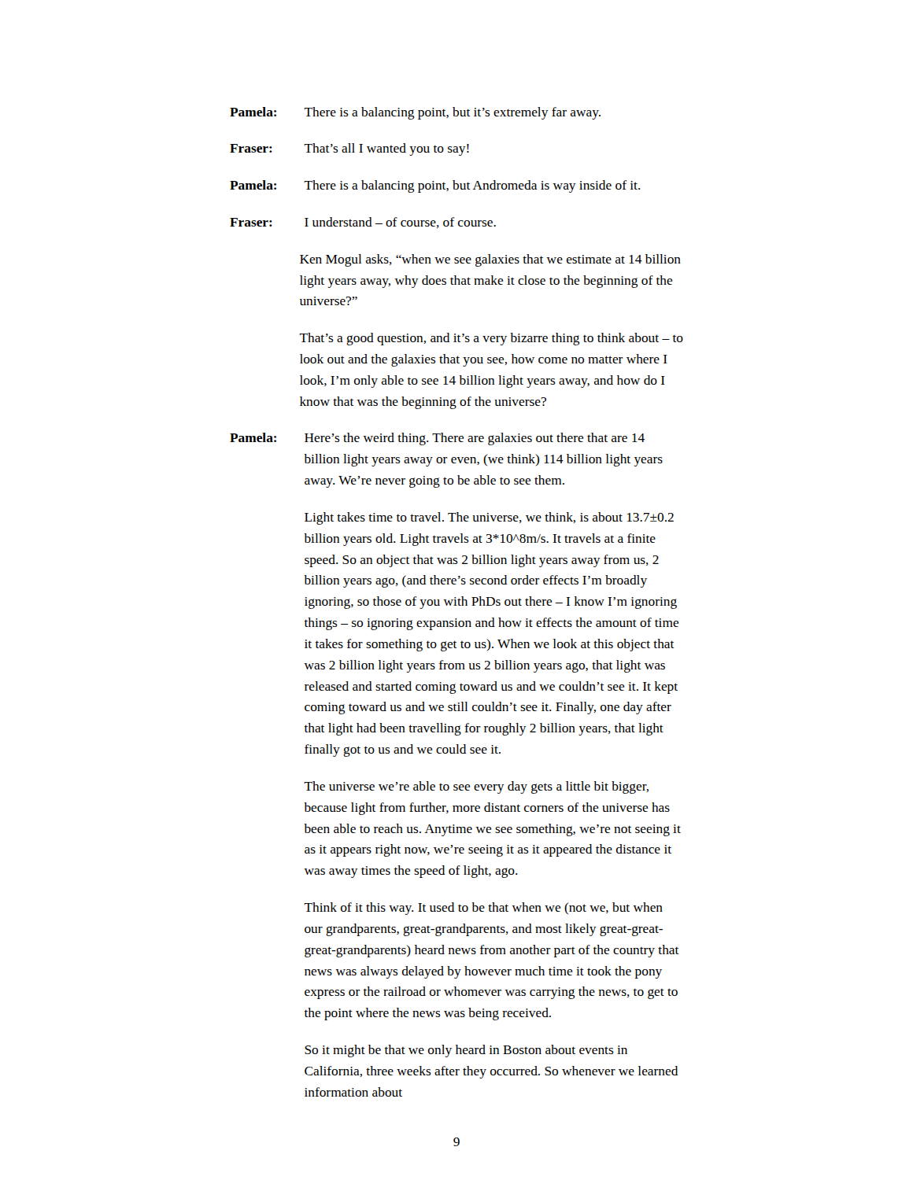Pamela:
There is a balancing point, but it’s extremely far away.
Fraser:
That’s all I wanted you to say!
Pamela:
There is a balancing point, but Andromeda is way inside of it.
Fraser:
I understand – of course, of course.
Ken Mogul asks, “when we see galaxies that we estimate at 14 billion light years away, why does that make it close to the beginning of the universe?”
That’s a good question, and it’s a very bizarre thing to think about – to look out and the galaxies that you see, how come no matter where I look, I’m only able to see 14 billion light years away, and how do I know that was the beginning of the universe?
Pamela:
Here’s the weird thing. There are galaxies out there that are 14 billion light years away or even, (we think) 114 billion light years away. We’re never going to be able to see them.
Light takes time to travel. The universe, we think, is about 13.7±0.2 billion years old. Light travels at 3*10^8m/s. It travels at a finite speed. So an object that was 2 billion light years away from us, 2 billion years ago, (and there’s second order effects I’m broadly ignoring, so those of you with PhDs out there – I know I’m ignoring things – so ignoring expansion and how it effects the amount of time it takes for something to get to us). When we look at this object that was 2 billion light years from us 2 billion years ago, that light was released and started coming toward us and we couldn’t see it. It kept coming toward us and we still couldn’t see it. Finally, one day after that light had been travelling for roughly 2 billion years, that light finally got to us and we could see it.
The universe we’re able to see every day gets a little bit bigger, because light from further, more distant corners of the universe has been able to reach us. Anytime we see something, we’re not seeing it as it appears right now, we’re seeing it as it appeared the distance it was away times the speed of light, ago.
Think of it this way. It used to be that when we (not we, but when our grandparents, great-grandparents, and most likely great-great-great-grandparents) heard news from another part of the country that news was always delayed by however much time it took the pony express or the railroad or whomever was carrying the news, to get to the point where the news was being received.
So it might be that we only heard in Boston about events in California, three weeks after they occurred. So whenever we learned information about
9